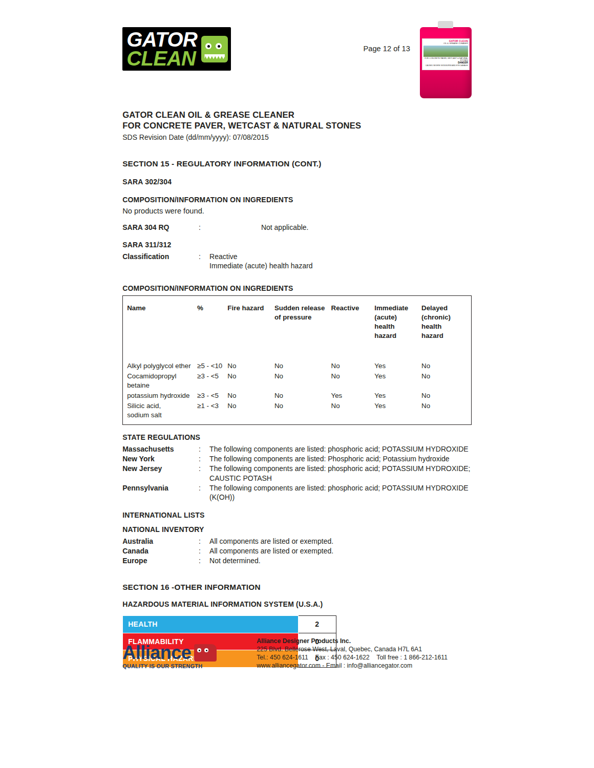GATOR
CLEAN
Page 12 of 13
GATOR CLEAN
OIL & GREASE CLEANER
FOR CONCRETE PAVER, WETCAST & NATURAL STONES
DANGER
CAUSES SEVERE SKIN BURNS AND EYE DAMAGE
Gator Clean Oil & Grease Cleaner
for Concrete Paver, Wetcast & Natural Stones
SDS Revision Date (dd/mm/yyyy): 07/08/2015
Section 15 - Regulatory Information (cont.)
SARA 302/304
Composition/information on ingredients
No products were found.
SARA 304 RQ
:
Not applicable.
SARA 311/312
Classification
:
Reactive
Immediate (acute) health hazard
Composition/information on ingredients
| Name | % | Fire hazard | Sudden release of pressure | Reactive | Immediate (acute) health hazard | Delayed (chronic) health hazard |
| --- | --- | --- | --- | --- | --- | --- |
| Alkyl polyglycol ether | ≥5 - <10 | No | No | No | Yes | No |
| Cocamidopropyl betaine | ≥3 - <5 | No | No | No | Yes | No |
| potassium hydroxide | ≥3 - <5 | No | No | Yes | Yes | No |
| Silicic acid, sodium salt | ≥1 - <3 | No | No | No | Yes | No |
State regulations
Massachusetts
:
The following components are listed: phosphoric acid; POTASSIUM HYDROXIDE
New York
:
The following components are listed: Phosphoric acid; Potassium hydroxide
New Jersey
:
The following components are listed: phosphoric acid; POTASSIUM HYDROXIDE;
CAUSTIC POTASH
Pennsylvania
:
The following components are listed: phosphoric acid; POTASSIUM HYDROXIDE (K(OH))
International lists
National inventory
Australia
:
All components are listed or exempted.
Canada
:
All components are listed or exempted.
Europe
:
Not determined.
Section 16 -Other Information
Hazardous material information system (U.S.A.)
| HEALTH | 2 |
| FLAMMABILITY | 0 |
| PHYSICAL HAZARDS | 0 |
Alliance
QUALITY IS OUR STRENGTH
Alliance Designer Products Inc.
225 Blvd. Bellerose West, Laval, Quebec, Canada H7L 6A1
Tel.: 450 624-1611 Fax : 450 624-1622 Toll free : 1 866-212-1611
www.alliancegator.com - Email : info@alliancegator.com